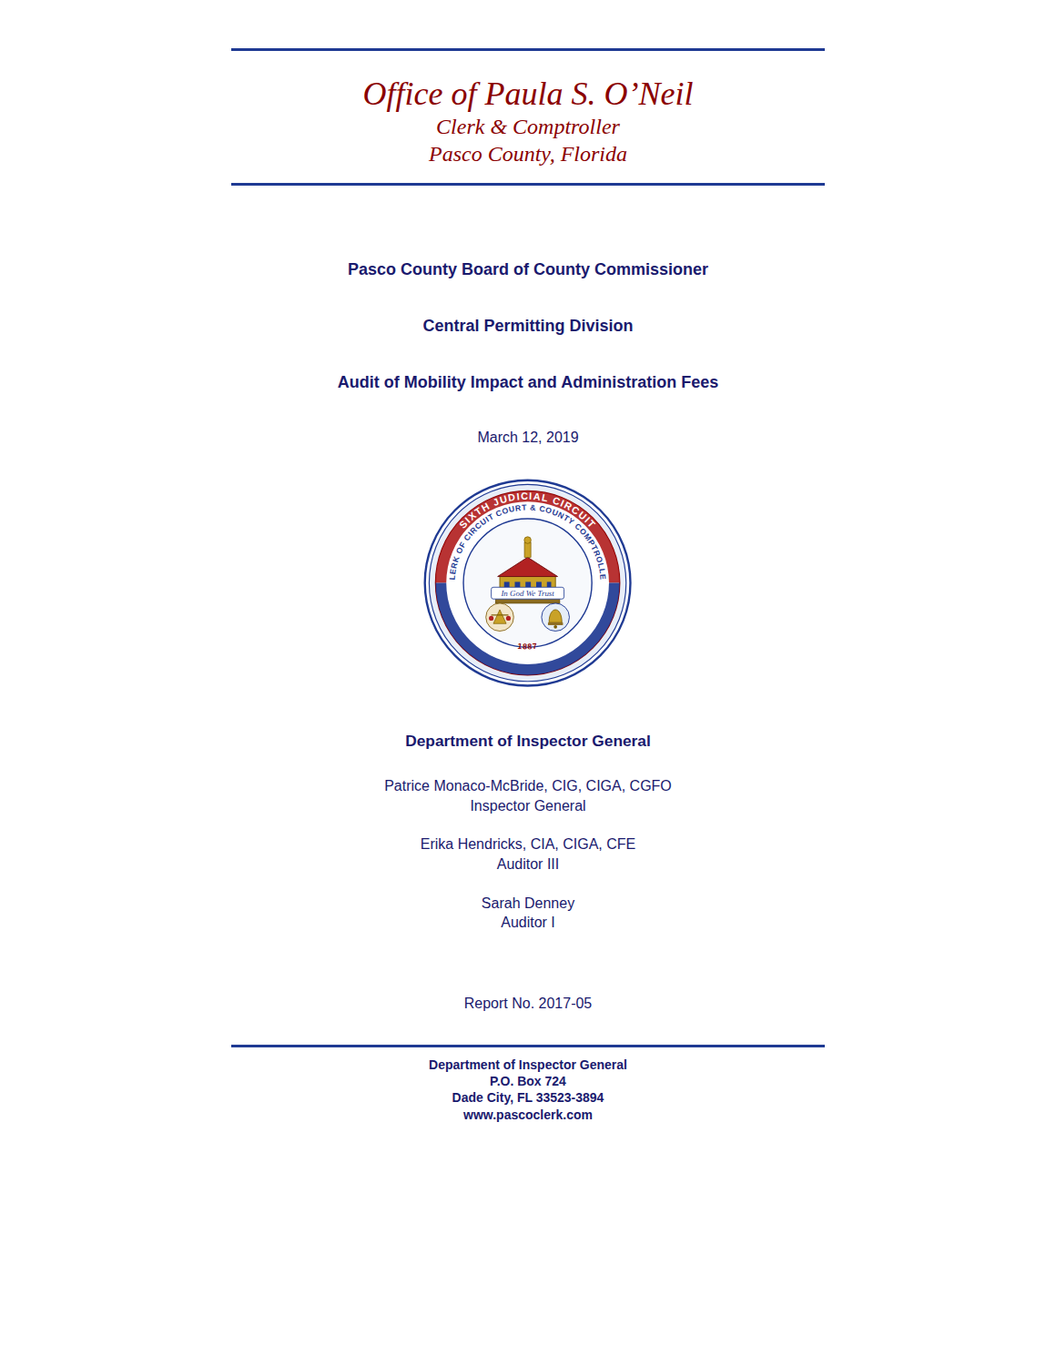Office of Paula S. O’Neil
Clerk & Comptroller
Pasco County, Florida
Pasco County Board of County Commissioner
Central Permitting Division
Audit of Mobility Impact and Administration Fees
March 12, 2019
SIXTH JUDICIAL CIRCUIT PASCO COUNTY · STATE OF FLORIDA CLERK OF CIRCUIT COURT & COUNTY COMPTROLLER 1887 In God We Trust
Department of Inspector General
Patrice Monaco-McBride, CIG, CIGA, CGFO Inspector General
Erika Hendricks, CIA, CIGA, CFE Auditor III
Sarah Denney Auditor I
Report No. 2017-05
Department of Inspector General
P.O. Box 724
Dade City, FL 33523-3894
www.pascoclerk.com